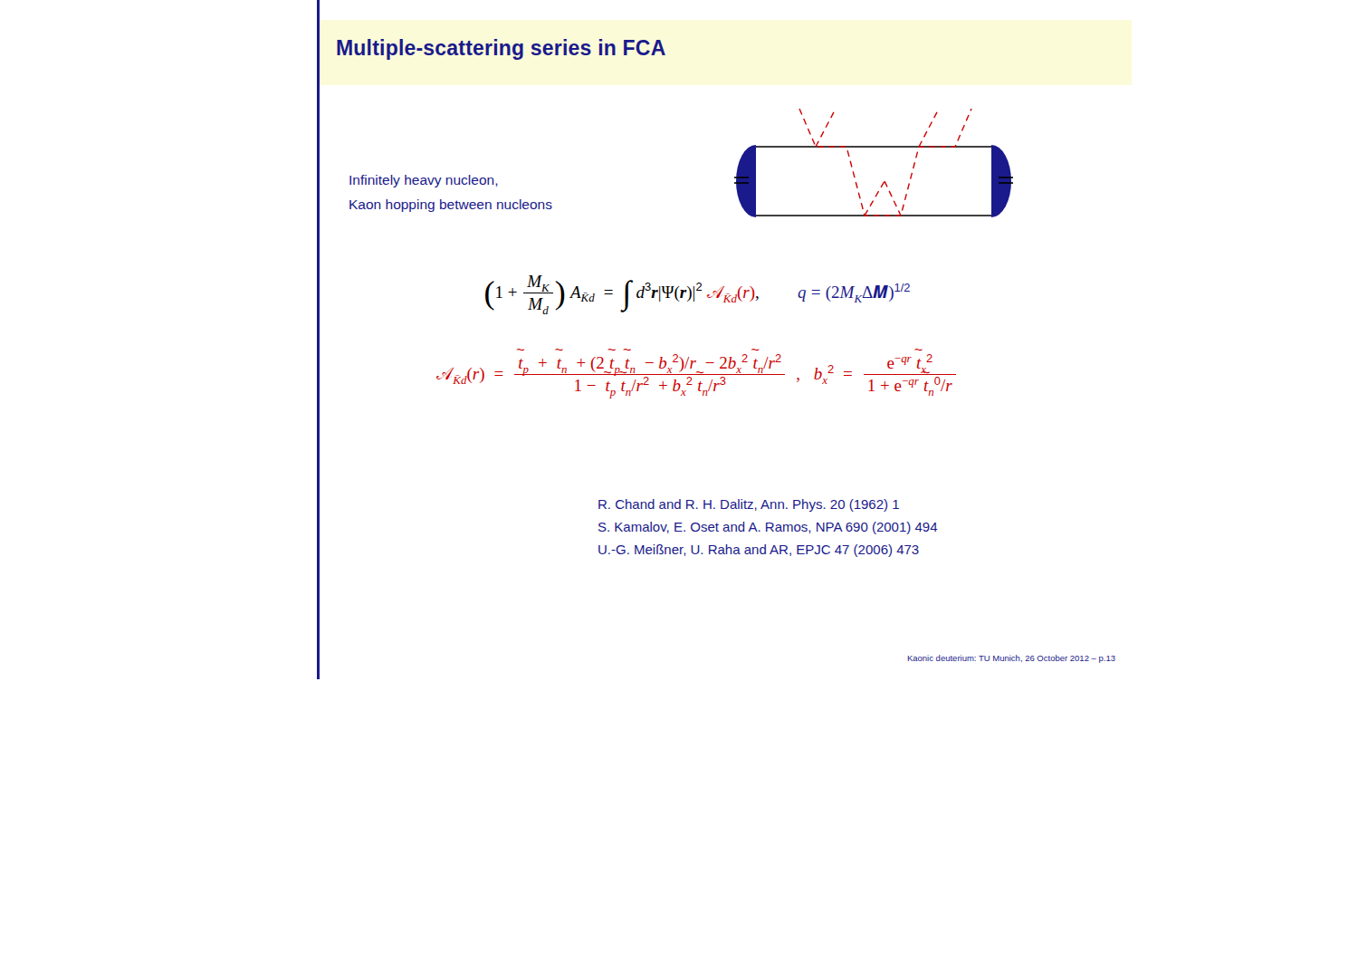Multiple-scattering series in FCA
Infinitely heavy nucleon,
Kaon hopping between nucleons
(1 + MK Md) AK̄d = ∫ d3r|Ψ(r)|2 𝒜K̄d(r), q = (2 MK Δ𝑴)1/2
𝒜K̄d(r) = ~tp + ~tn + (2 ~tp ~tn − bx2)/r − 2 bx2 ~tn/r2 1 − ~tp ~tn/r2 + bx2 ~tn/r3 , bx2 = e−qr ~tx2 1 + e−qr ~tn0/r
R. Chand and R. H. Dalitz, Ann. Phys. 20 (1962) 1
S. Kamalov, E. Oset and A. Ramos, NPA 690 (2001) 494
U.-G. Meißner, U. Raha and AR, EPJC 47 (2006) 473
Kaonic deuterium: TU Munich, 26 October 2012 – p.13